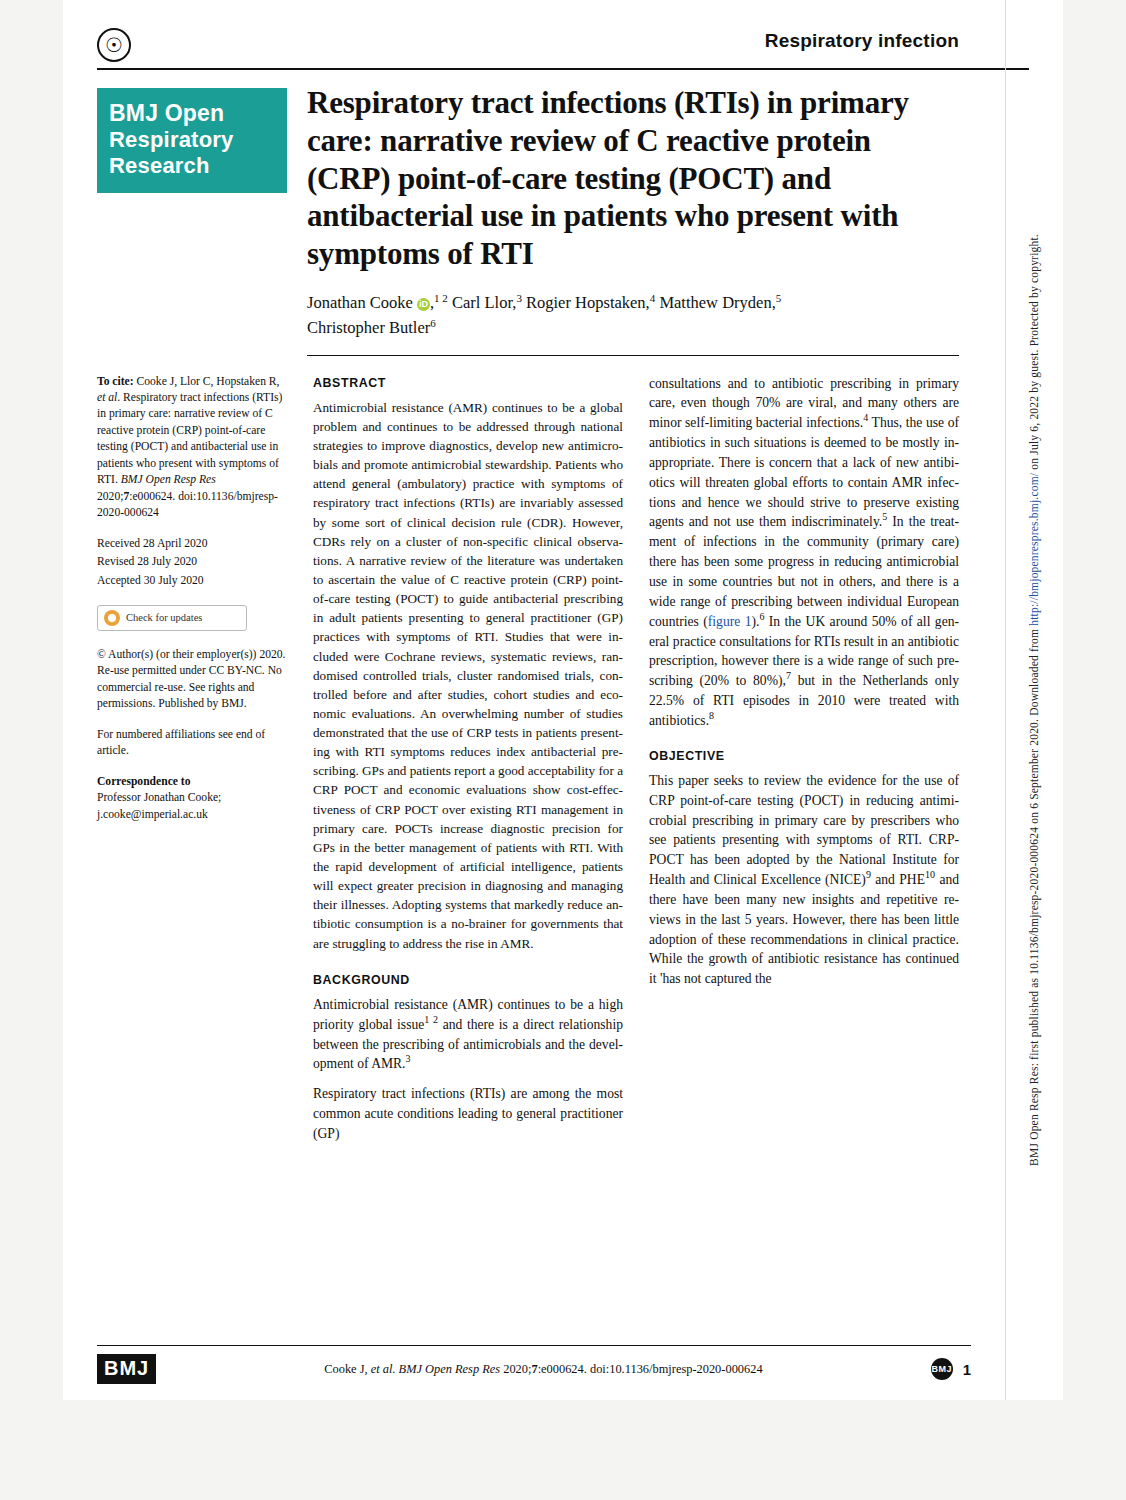BMJ Open Resp Res: first published as 10.1136/bmjresp-2020-000624 on 6 September 2020. Downloaded from http://bmjopenrespres.bmj.com/ on July 6, 2022 by guest. Protected by copyright.
☉
Respiratory infection
BMJ Open
Respiratory
Research
Respiratory tract infections (RTIs) in primary care: narrative review of C reactive protein (CRP) point-of-care testing (POCT) and antibacterial use in patients who present with symptoms of RTI
Jonathan Cooke iD,1 2 Carl Llor,3 Rogier Hopstaken,4 Matthew Dryden,5
Christopher Butler6
To cite: Cooke J, Llor C, Hopstaken R, et al. Respiratory tract infections (RTIs) in primary care: narrative review of C reactive protein (CRP) point-of-care testing (POCT) and antibacterial use in patients who present with symptoms of RTI. BMJ Open Resp Res 2020;7:e000624. doi:10.1136/bmjresp-2020-000624
Received 28 April 2020
Revised 28 July 2020
Accepted 30 July 2020
Check for updates
© Author(s) (or their employer(s)) 2020. Re-use permitted under CC BY-NC. No commercial re-use. See rights and permissions. Published by BMJ.
For numbered affiliations see end of article.
Correspondence to Professor Jonathan Cooke;
j.cooke@imperial.ac.uk
Abstract
Antimicrobial resistance (AMR) continues to be a global problem and continues to be addressed through national strategies to improve diagnostics, develop new antimicrobials and promote antimicrobial stewardship. Patients who attend general (ambulatory) practice with symptoms of respiratory tract infections (RTIs) are invariably assessed by some sort of clinical decision rule (CDR). However, CDRs rely on a cluster of non-specific clinical observations. A narrative review of the literature was undertaken to ascertain the value of C reactive protein (CRP) point-of-care testing (POCT) to guide antibacterial prescribing in adult patients presenting to general practitioner (GP) practices with symptoms of RTI. Studies that were included were Cochrane reviews, systematic reviews, randomised controlled trials, cluster randomised trials, controlled before and after studies, cohort studies and economic evaluations. An overwhelming number of studies demonstrated that the use of CRP tests in patients presenting with RTI symptoms reduces index antibacterial prescribing. GPs and patients report a good acceptability for a CRP POCT and economic evaluations show cost-effectiveness of CRP POCT over existing RTI management in primary care. POCTs increase diagnostic precision for GPs in the better management of patients with RTI. With the rapid development of artificial intelligence, patients will expect greater precision in diagnosing and managing their illnesses. Adopting systems that markedly reduce antibiotic consumption is a no-brainer for governments that are struggling to address the rise in AMR.
Background
Antimicrobial resistance (AMR) continues to be a high priority global issue1 2 and there is a direct relationship between the prescribing of antimicrobials and the development of AMR.3
Respiratory tract infections (RTIs) are among the most common acute conditions leading to general practitioner (GP)
consultations and to antibiotic prescribing in primary care, even though 70% are viral, and many others are minor self-limiting bacterial infections.4 Thus, the use of antibiotics in such situations is deemed to be mostly inappropriate. There is concern that a lack of new antibiotics will threaten global efforts to contain AMR infections and hence we should strive to preserve existing agents and not use them indiscriminately.5 In the treatment of infections in the community (primary care) there has been some progress in reducing antimicrobial use in some countries but not in others, and there is a wide range of prescribing between individual European countries (figure 1).6 In the UK around 50% of all general practice consultations for RTIs result in an antibiotic prescription, however there is a wide range of such prescribing (20% to 80%),7 but in the Netherlands only 22.5% of RTI episodes in 2010 were treated with antibiotics.8
Objective
This paper seeks to review the evidence for the use of CRP point-of-care testing (POCT) in reducing antimicrobial prescribing in primary care by prescribers who see patients presenting with symptoms of RTI. CRP-POCT has been adopted by the National Institute for Health and Clinical Excellence (NICE)9 and PHE10 and there have been many new insights and repetitive reviews in the last 5 years. However, there has been little adoption of these recommendations in clinical practice. While the growth of antibiotic resistance has continued it 'has not captured the
BMJ
Cooke J, et al. BMJ Open Resp Res 2020;7:e000624. doi:10.1136/bmjresp-2020-000624
BMJ 1